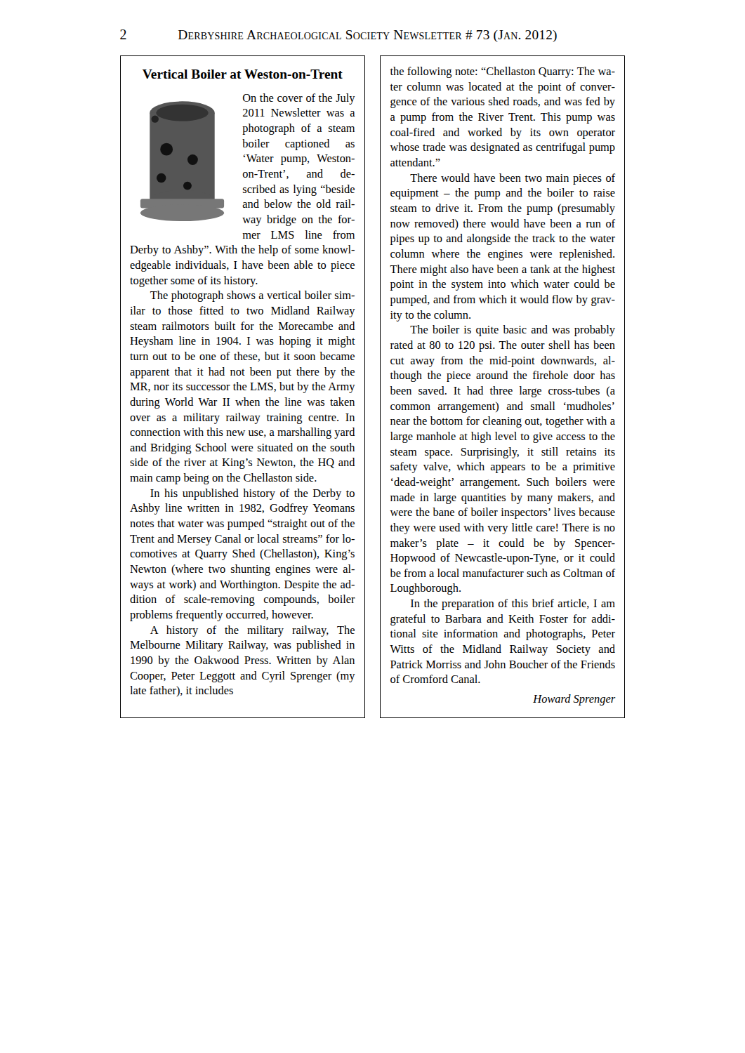2
Derbyshire Archaeological Society Newsletter # 73 (Jan. 2012)
Vertical Boiler at Weston-on-Trent
On the cover of the July 2011 Newsletter was a photograph of a steam boiler captioned as ‘Water pump, Weston-on-Trent’, and described as lying “beside and below the old railway bridge on the former LMS line from Derby to Ashby”. With the help of some knowledgeable individuals, I have been able to piece together some of its history.
The photograph shows a vertical boiler similar to those fitted to two Midland Railway steam railmotors built for the Morecambe and Heysham line in 1904. I was hoping it might turn out to be one of these, but it soon became apparent that it had not been put there by the MR, nor its successor the LMS, but by the Army during World War II when the line was taken over as a military railway training centre. In connection with this new use, a marshalling yard and Bridging School were situated on the south side of the river at King’s Newton, the HQ and main camp being on the Chellaston side.
In his unpublished history of the Derby to Ashby line written in 1982, Godfrey Yeomans notes that water was pumped “straight out of the Trent and Mersey Canal or local streams” for locomotives at Quarry Shed (Chellaston), King’s Newton (where two shunting engines were always at work) and Worthington. Despite the addition of scale-removing compounds, boiler problems frequently occurred, however.
A history of the military railway, The Melbourne Military Railway, was published in 1990 by the Oakwood Press. Written by Alan Cooper, Peter Leggott and Cyril Sprenger (my late father), it includes
the following note: “Chellaston Quarry: The water column was located at the point of convergence of the various shed roads, and was fed by a pump from the River Trent. This pump was coal-fired and worked by its own operator whose trade was designated as centrifugal pump attendant.”
There would have been two main pieces of equipment – the pump and the boiler to raise steam to drive it. From the pump (presumably now removed) there would have been a run of pipes up to and alongside the track to the water column where the engines were replenished. There might also have been a tank at the highest point in the system into which water could be pumped, and from which it would flow by gravity to the column.
The boiler is quite basic and was probably rated at 80 to 120 psi. The outer shell has been cut away from the mid-point downwards, although the piece around the firehole door has been saved. It had three large cross-tubes (a common arrangement) and small ‘mudholes’ near the bottom for cleaning out, together with a large manhole at high level to give access to the steam space. Surprisingly, it still retains its safety valve, which appears to be a primitive ‘dead-weight’ arrangement. Such boilers were made in large quantities by many makers, and were the bane of boiler inspectors’ lives because they were used with very little care! There is no maker’s plate – it could be by Spencer-Hopwood of Newcastle-upon-Tyne, or it could be from a local manufacturer such as Coltman of Loughborough.
In the preparation of this brief article, I am grateful to Barbara and Keith Foster for additional site information and photographs, Peter Witts of the Midland Railway Society and Patrick Morriss and John Boucher of the Friends of Cromford Canal.
Howard Sprenger